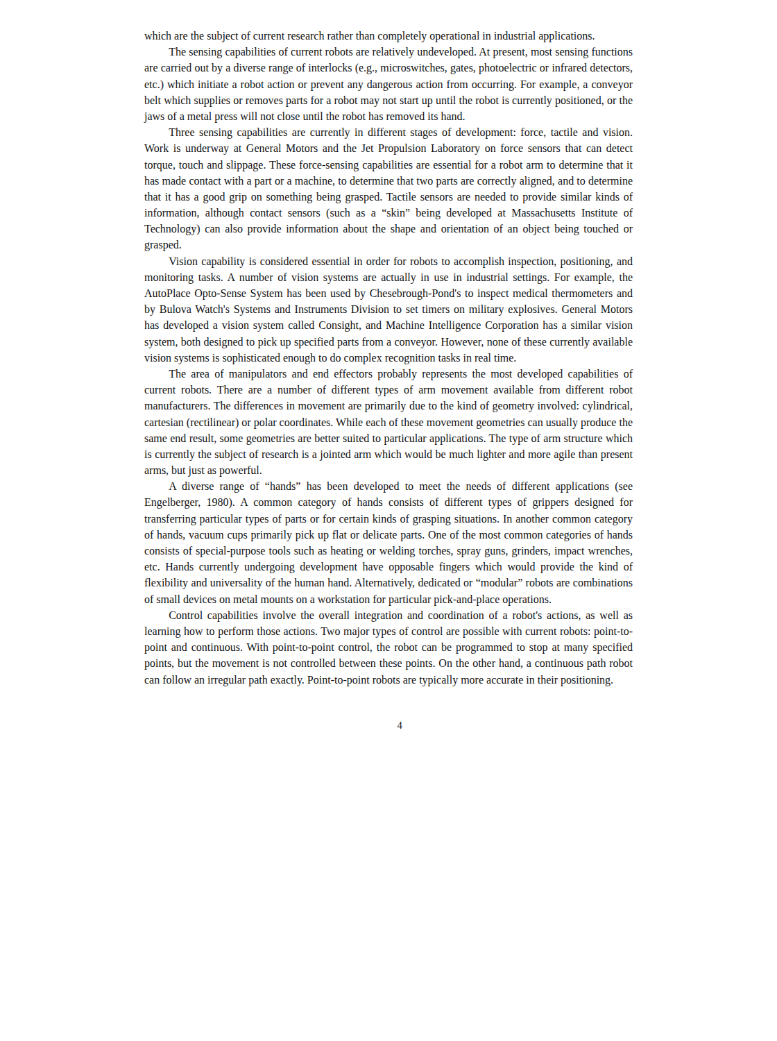which are the subject of current research rather than completely operational in industrial applications.
The sensing capabilities of current robots are relatively undeveloped. At present, most sensing functions are carried out by a diverse range of interlocks (e.g., microswitches, gates, photoelectric or infrared detectors, etc.) which initiate a robot action or prevent any dangerous action from occurring. For example, a conveyor belt which supplies or removes parts for a robot may not start up until the robot is currently positioned, or the jaws of a metal press will not close until the robot has removed its hand.
Three sensing capabilities are currently in different stages of development: force, tactile and vision. Work is underway at General Motors and the Jet Propulsion Laboratory on force sensors that can detect torque, touch and slippage. These force-sensing capabilities are essential for a robot arm to determine that it has made contact with a part or a machine, to determine that two parts are correctly aligned, and to determine that it has a good grip on something being grasped. Tactile sensors are needed to provide similar kinds of information, although contact sensors (such as a “skin” being developed at Massachusetts Institute of Technology) can also provide information about the shape and orientation of an object being touched or grasped.
Vision capability is considered essential in order for robots to accomplish inspection, positioning, and monitoring tasks. A number of vision systems are actually in use in industrial settings. For example, the AutoPlace Opto-Sense System has been used by Chesebrough-Pond's to inspect medical thermometers and by Bulova Watch's Systems and Instruments Division to set timers on military explosives. General Motors has developed a vision system called Consight, and Machine Intelligence Corporation has a similar vision system, both designed to pick up specified parts from a conveyor. However, none of these currently available vision systems is sophisticated enough to do complex recognition tasks in real time.
The area of manipulators and end effectors probably represents the most developed capabilities of current robots. There are a number of different types of arm movement available from different robot manufacturers. The differences in movement are primarily due to the kind of geometry involved: cylindrical, cartesian (rectilinear) or polar coordinates. While each of these movement geometries can usually produce the same end result, some geometries are better suited to particular applications. The type of arm structure which is currently the subject of research is a jointed arm which would be much lighter and more agile than present arms, but just as powerful.
A diverse range of “hands” has been developed to meet the needs of different applications (see Engelberger, 1980). A common category of hands consists of different types of grippers designed for transferring particular types of parts or for certain kinds of grasping situations. In another common category of hands, vacuum cups primarily pick up flat or delicate parts. One of the most common categories of hands consists of special-purpose tools such as heating or welding torches, spray guns, grinders, impact wrenches, etc. Hands currently undergoing development have opposable fingers which would provide the kind of flexibility and universality of the human hand. Alternatively, dedicated or “modular” robots are combinations of small devices on metal mounts on a workstation for particular pick-and-place operations.
Control capabilities involve the overall integration and coordination of a robot's actions, as well as learning how to perform those actions. Two major types of control are possible with current robots: point-to-point and continuous. With point-to-point control, the robot can be programmed to stop at many specified points, but the movement is not controlled between these points. On the other hand, a continuous path robot can follow an irregular path exactly. Point-to-point robots are typically more accurate in their positioning.
4